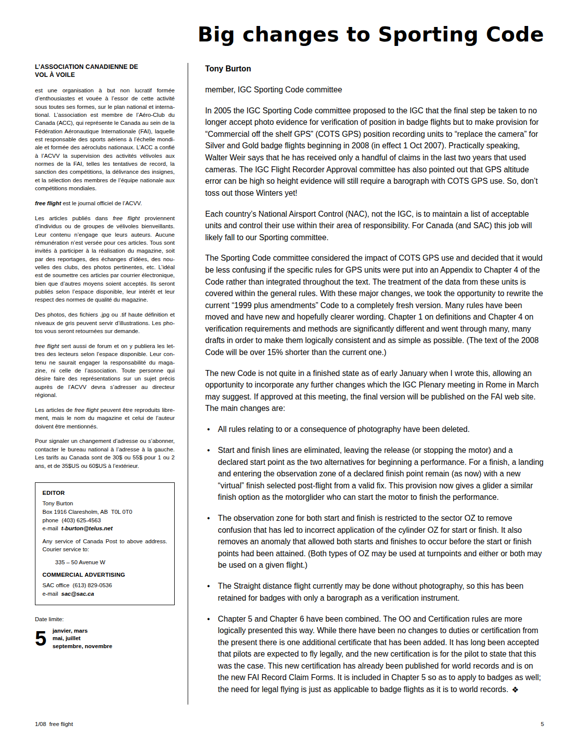Big changes to Sporting Code
L’ASSOCIATION CANADIENNE DE
VOL À VOILE
est une organisation à but non lucratif formée d’enthousiastes et vouée à l’essor de cette activité sous toutes ses formes, sur le plan national et international. L’association est membre de l’Aéro-Club du Canada (ACC), qui représente le Canada au sein de la Fédération Aéronautique Internationale (FAI), laquelle est responsable des sports aériens à l’échelle mondiale et formée des aéroclubs nationaux. L’ACC a confié à l’ACVV la supervision des activités vélivoles aux normes de la FAI, telles les tentatives de record, la sanction des compétitions, la délivrance des insignes, et la sélection des membres de l’équipe nationale aux compétitions mondiales.
free flight est le journal officiel de l’ACVV.
Les articles publiés dans free flight proviennent d’individus ou de groupes de vélivoles bienveillants. Leur contenu n’engage que leurs auteurs. Aucune rémunération n’est versée pour ces articles. Tous sont invités à participer à la réalisation du magazine, soit par des reportages, des échanges d’idées, des nouvelles des clubs, des photos pertinentes, etc. L’idéal est de soumettre ces articles par courrier électronique, bien que d’autres moyens soient acceptés. Ils seront publiés selon l’espace disponible, leur intérêt et leur respect des normes de qualité du magazine.
Des photos, des fichiers .jpg ou .tif haute définition et niveaux de gris peuvent servir d’illustrations. Les photos vous seront retournées sur demande.
free flight sert aussi de forum et on y publiera les lettres des lecteurs selon l’espace disponible. Leur contenu ne saurait engager la responsabilité du magazine, ni celle de l’association. Toute personne qui désire faire des représentations sur un sujet précis auprès de l’ACVV devra s’adresser au directeur régional.
Les articles de free flight peuvent être reproduits librement, mais le nom du magazine et celui de l’auteur doivent être mentionnés.
Pour signaler un changement d’adresse ou s’abonner, contacter le bureau national à l’adresse à la gauche. Les tarifs au Canada sont de 30$ ou 55$ pour 1 ou 2 ans, et de 35$US ou 60$US à l’extérieur.
EDITOR
Tony Burton
Box 1916 Claresholm, AB T0L 0T0
phone (403) 625-4563
e-mail t-burton@telus.net
Any service of Canada Post to above address. Courier service to:
335 – 50 Avenue W
COMMERCIAL ADVERTISING
SAC office (613) 829-0536
e-mail sac@sac.ca
Date limite:
5
janvier, mars
mai, juillet
septembre, novembre
Tony Burton
member, IGC Sporting Code committee
In 2005 the IGC Sporting Code committee proposed to the IGC that the final step be taken to no longer accept photo evidence for verification of position in badge flights but to make provision for “Commercial off the shelf GPS” (COTS GPS) position recording units to “replace the camera” for Silver and Gold badge flights beginning in 2008 (in effect 1 Oct 2007). Practically speaking, Walter Weir says that he has received only a handful of claims in the last two years that used cameras. The IGC Flight Recorder Approval committee has also pointed out that GPS altitude error can be high so height evidence will still require a barograph with COTS GPS use. So, don’t toss out those Winters yet!
Each country’s National Airsport Control (NAC), not the IGC, is to maintain a list of acceptable units and control their use within their area of responsibility. For Canada (and SAC) this job will likely fall to our Sporting committee.
The Sporting Code committee considered the impact of COTS GPS use and decided that it would be less confusing if the specific rules for GPS units were put into an Appendix to Chapter 4 of the Code rather than integrated throughout the text. The treatment of the data from these units is covered within the general rules. With these major changes, we took the opportunity to rewrite the current “1999 plus amendments” Code to a completely fresh version. Many rules have been moved and have new and hopefully clearer wording. Chapter 1 on definitions and Chapter 4 on verification requirements and methods are significantly different and went through many, many drafts in order to make them logically consistent and as simple as possible. (The text of the 2008 Code will be over 15% shorter than the current one.)
The new Code is not quite in a finished state as of early January when I wrote this, allowing an opportunity to incorporate any further changes which the IGC Plenary meeting in Rome in March may suggest. If approved at this meeting, the final version will be published on the FAI web site. The main changes are:
All rules relating to or a consequence of photography have been deleted.
Start and finish lines are eliminated, leaving the release (or stopping the motor) and a declared start point as the two alternatives for beginning a performance. For a finish, a landing and entering the observation zone of a declared finish point remain (as now) with a new “virtual” finish selected post-flight from a valid fix. This provision now gives a glider a similar finish option as the motorglider who can start the motor to finish the performance.
The observation zone for both start and finish is restricted to the sector OZ to remove confusion that has led to incorrect application of the cylinder OZ for start or finish. It also removes an anomaly that allowed both starts and finishes to occur before the start or finish points had been attained. (Both types of OZ may be used at turnpoints and either or both may be used on a given flight.)
The Straight distance flight currently may be done without photography, so this has been retained for badges with only a barograph as a verification instrument.
Chapter 5 and Chapter 6 have been combined. The OO and Certification rules are more logically presented this way. While there have been no changes to duties or certification from the present there is one additional certificate that has been added. It has long been accepted that pilots are expected to fly legally, and the new certification is for the pilot to state that this was the case. This new certification has already been published for world records and is on the new FAI Record Claim Forms. It is included in Chapter 5 so as to apply to badges as well; the need for legal flying is just as applicable to badge flights as it is to world records.❖
1/08 free flight
5